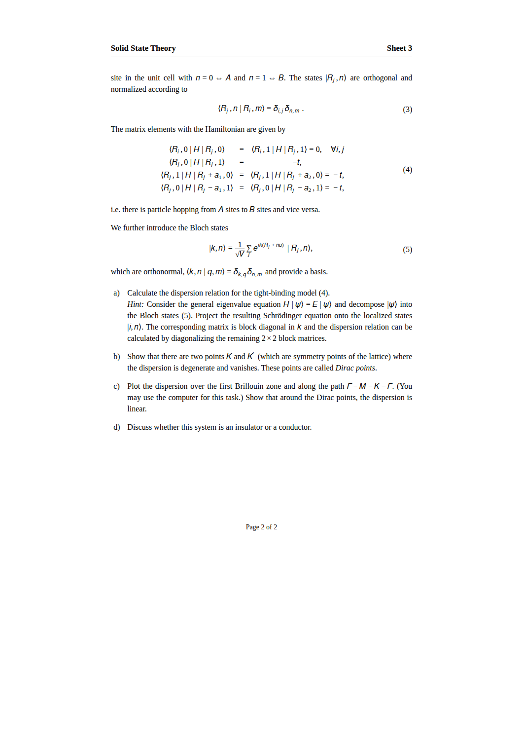Solid State Theory Sheet 3
site in the unit cell with n=0⇔A and n=1⇔B. The states |Rj,n⟩ are orthogonal and normalized according to
⟨Rj,n | Ri,m⟩ = δi,j δn,m .
(3)
The matrix elements with the Hamiltonian are given by
⟨Ri,0|H|Rj,0⟩ = ⟨Ri,1|H|Rj,1⟩=0,∀i,j ⟨Rj,0|H|Rj,1⟩ = −t, ⟨Rj,1|H|Rj+a1,0⟩ = ⟨Rj,1|H|Rj+a2,0⟩=−t, ⟨Rj,0|H|Rj−a1,1⟩ = ⟨Rj,0|H|Rj−a2,1⟩=−t,
(4)
i.e. there is particle hopping from A sites to B sites and vice versa.
We further introduce the Bloch states
|k,n⟩ = 1V ∑j eik(Rj+nu) |Rj,n⟩ ,
(5)
which are orthonormal, ⟨k,n|q,m⟩=δk,qδn,m and provide a basis.
Calculate the dispersion relation for the tight-binding model (4). Hint: Consider the general eigenvalue equation H|ψ⟩=E|ψ⟩ and decompose |ψ⟩ into the Bloch states (5). Project the resulting Schrödinger equation onto the localized states |i,n⟩. The corresponding matrix is block diagonal in k and the dispersion relation can be calculated by diagonalizing the remaining 2×2 block matrices.
Show that there are two points K and K′ (which are symmetry points of the lattice) where the dispersion is degenerate and vanishes. These points are called Dirac points.
Plot the dispersion over the first Brillouin zone and along the path Γ−M−K−Γ. (You may use the computer for this task.) Show that around the Dirac points, the dispersion is linear.
Discuss whether this system is an insulator or a conductor.
Page 2 of 2